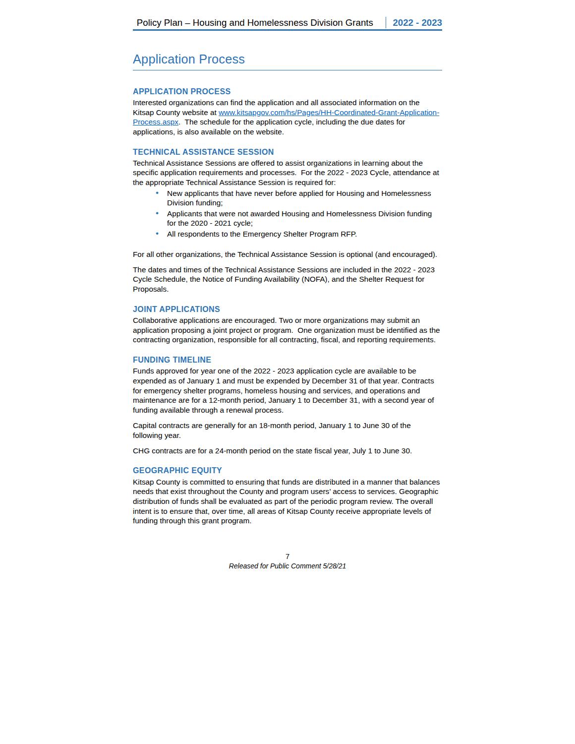Policy Plan – Housing and Homelessness Division Grants
2022 - 2023
Application Process
Application Process
Interested organizations can find the application and all associated information on the Kitsap County website at www.kitsapgov.com/hs/Pages/HH-Coordinated-Grant-Application-Process.aspx. The schedule for the application cycle, including the due dates for applications, is also available on the website.
Technical Assistance Session
Technical Assistance Sessions are offered to assist organizations in learning about the specific application requirements and processes. For the 2022 - 2023 Cycle, attendance at the appropriate Technical Assistance Session is required for:
New applicants that have never before applied for Housing and Homelessness Division funding;
Applicants that were not awarded Housing and Homelessness Division funding for the 2020 - 2021 cycle;
All respondents to the Emergency Shelter Program RFP.
For all other organizations, the Technical Assistance Session is optional (and encouraged).
The dates and times of the Technical Assistance Sessions are included in the 2022 - 2023 Cycle Schedule, the Notice of Funding Availability (NOFA), and the Shelter Request for Proposals.
Joint Applications
Collaborative applications are encouraged. Two or more organizations may submit an application proposing a joint project or program. One organization must be identified as the contracting organization, responsible for all contracting, fiscal, and reporting requirements.
Funding Timeline
Funds approved for year one of the 2022 - 2023 application cycle are available to be expended as of January 1 and must be expended by December 31 of that year. Contracts for emergency shelter programs, homeless housing and services, and operations and maintenance are for a 12-month period, January 1 to December 31, with a second year of funding available through a renewal process.
Capital contracts are generally for an 18-month period, January 1 to June 30 of the following year.
CHG contracts are for a 24-month period on the state fiscal year, July 1 to June 30.
Geographic Equity
Kitsap County is committed to ensuring that funds are distributed in a manner that balances needs that exist throughout the County and program users’ access to services. Geographic distribution of funds shall be evaluated as part of the periodic program review. The overall intent is to ensure that, over time, all areas of Kitsap County receive appropriate levels of funding through this grant program.
7
Released for Public Comment 5/28/21